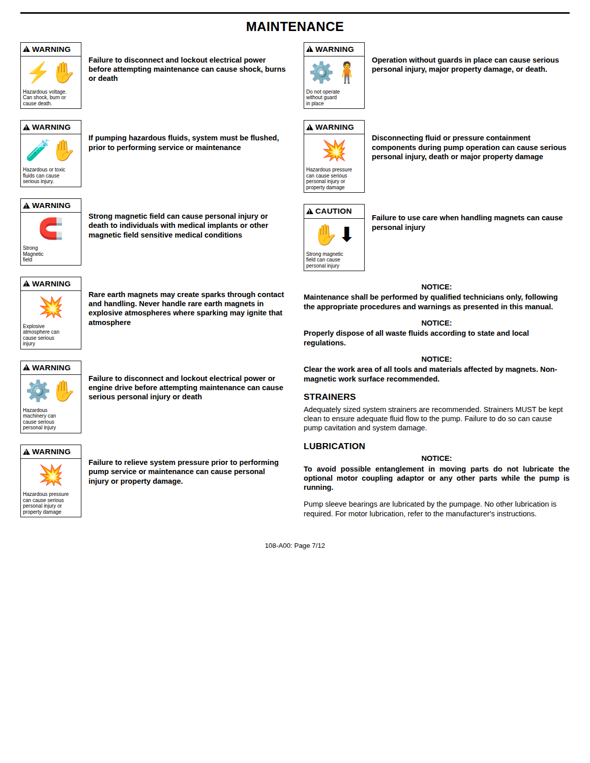MAINTENANCE
WARNING
⚡✋
Hazardous voltage.
Can shock, burn or
cause death.
Failure to disconnect and lockout electrical power before attempting maintenance can cause shock, burns or death
WARNING
🧪✋
Hazardous or toxic
fluids can cause
serious injury.
If pumping hazardous fluids, system must be flushed, prior to performing service or maintenance
WARNING
🧲
Strong
Magnetic
field
Strong magnetic field can cause personal injury or death to individuals with medical implants or other magnetic field sensitive medical conditions
WARNING
💥
Explosive
atmosphere can
cause serious
injury
Rare earth magnets may create sparks through contact and handling. Never handle rare earth magnets in explosive atmospheres where sparking may ignite that atmosphere
WARNING
⚙️✋
Hazardous
machinery can
cause serious
personal injury
Failure to disconnect and lockout electrical power or engine drive before attempting maintenance can cause serious personal injury or death
WARNING
💥
Hazardous pressure
can cause serious
personal injury or
property damage
Failure to relieve system pressure prior to performing pump service or maintenance can cause personal injury or property damage.
WARNING
⚙️🧍
Do not operate
without guard
in place
Operation without guards in place can cause serious personal injury, major property damage, or death.
WARNING
💥
Hazardous pressure
can cause serious
personal injury or
property damage
Disconnecting fluid or pressure containment components during pump operation can cause serious personal injury, death or major property damage
CAUTION
✋⬇
Strong magnetic
field can cause
personal injury
Failure to use care when handling magnets can cause personal injury
NOTICE:
Maintenance shall be performed by qualified technicians only, following the appropriate procedures and warnings as presented in this manual.
NOTICE:
Properly dispose of all waste fluids according to state and local regulations.
NOTICE:
Clear the work area of all tools and materials affected by magnets. Non-magnetic work surface recommended.
STRAINERS
Adequately sized system strainers are recommended. Strainers MUST be kept clean to ensure adequate fluid flow to the pump. Failure to do so can cause pump cavitation and system damage.
LUBRICATION
NOTICE:
To avoid possible entanglement in moving parts do not lubricate the optional motor coupling adaptor or any other parts while the pump is running.
Pump sleeve bearings are lubricated by the pumpage. No other lubrication is required. For motor lubrication, refer to the manufacturer's instructions.
108-A00: Page 7/12